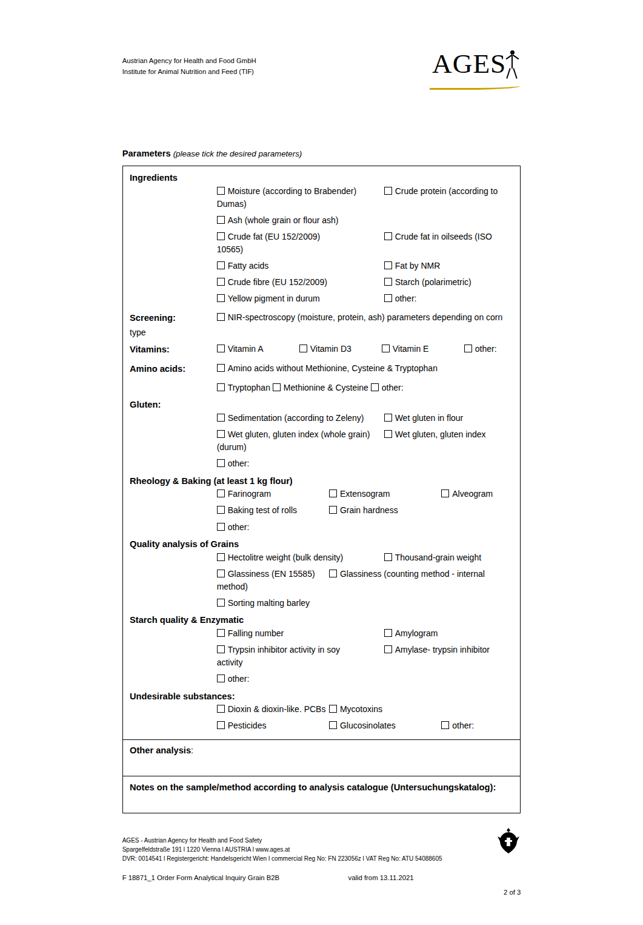Austrian Agency for Health and Food GmbH
Institute for Animal Nutrition and Feed (TIF)
AGES
Parameters (please tick the desired parameters)
Ingredients
Moisture (according to Brabender) Crude protein (according to Dumas)
Ash (whole grain or flour ash)
Crude fat (EU 152/2009) Crude fat in oilseeds (ISO 10565)
Fatty acids Fat by NMR
Crude fibre (EU 152/2009) Starch (polarimetric)
Yellow pigment in durum other:
Screening: NIR-spectroscopy (moisture, protein, ash) parameters depending on corn type
Vitamins: Vitamin A Vitamin D3 Vitamin E other:
Amino acids: Amino acids without Methionine, Cysteine & Tryptophan
Tryptophan Methionine & Cysteine other:
Gluten:
Sedimentation (according to Zeleny) Wet gluten in flour
Wet gluten, gluten index (whole grain) Wet gluten, gluten index (durum)
other:
Rheology & Baking (at least 1 kg flour)
Farinogram Extensogram Alveogram
Baking test of rolls Grain hardness
other:
Quality analysis of Grains
Hectolitre weight (bulk density) Thousand-grain weight
Glassiness (EN 15585) Glassiness (counting method - internal method)
Sorting malting barley
Starch quality & Enzymatic
Falling number Amylogram
Trypsin inhibitor activity in soy Amylase- trypsin inhibitor activity
other:
Undesirable substances:
Dioxin & dioxin-like. PCBs Mycotoxins
Pesticides Glucosinolates other:
Other analysis:
Notes on the sample/method according to analysis catalogue (Untersuchungskatalog):
AGES - Austrian Agency for Health and Food Safety
Spargelfeldstraße 191 l 1220 Vienna l AUSTRIA l www.ages.at
DVR: 0014541 l Registergericht: Handelsgericht Wien l commercial Reg No: FN 223056z l VAT Reg No: ATU 54088605
F 18871_1 Order Form Analytical Inquiry Grain B2B valid from 13.11.2021
2 of 3